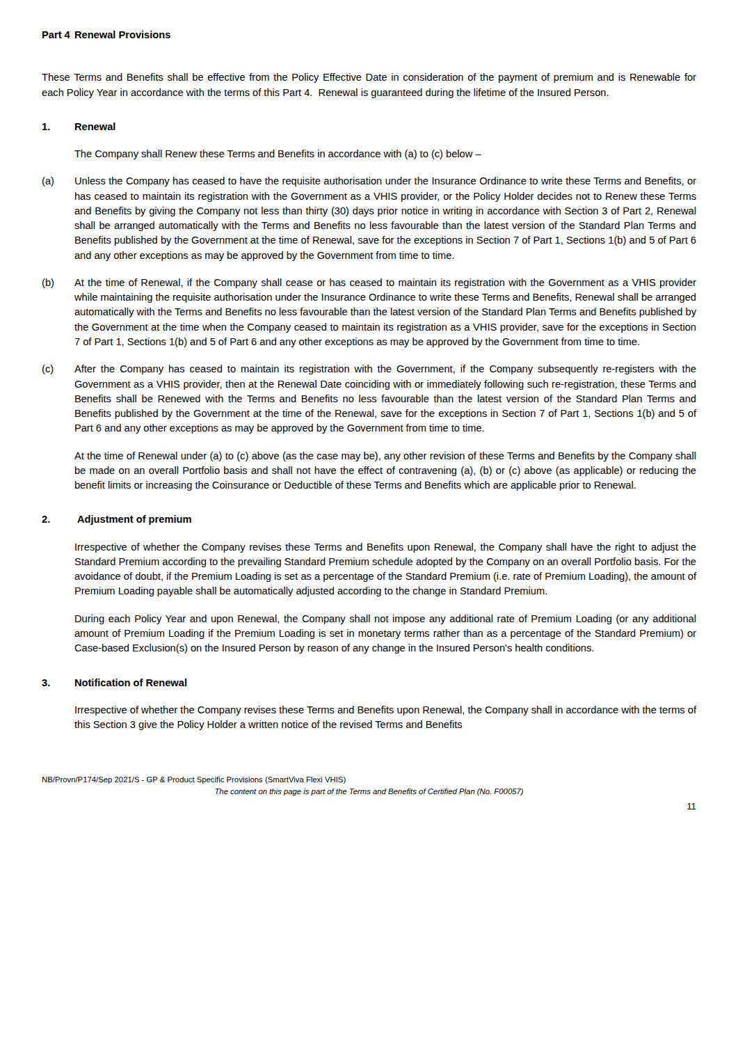Part 4 Renewal Provisions
These Terms and Benefits shall be effective from the Policy Effective Date in consideration of the payment of premium and is Renewable for each Policy Year in accordance with the terms of this Part 4. Renewal is guaranteed during the lifetime of the Insured Person.
1. Renewal
The Company shall Renew these Terms and Benefits in accordance with (a) to (c) below –
(a) Unless the Company has ceased to have the requisite authorisation under the Insurance Ordinance to write these Terms and Benefits, or has ceased to maintain its registration with the Government as a VHIS provider, or the Policy Holder decides not to Renew these Terms and Benefits by giving the Company not less than thirty (30) days prior notice in writing in accordance with Section 3 of Part 2, Renewal shall be arranged automatically with the Terms and Benefits no less favourable than the latest version of the Standard Plan Terms and Benefits published by the Government at the time of Renewal, save for the exceptions in Section 7 of Part 1, Sections 1(b) and 5 of Part 6 and any other exceptions as may be approved by the Government from time to time.
(b) At the time of Renewal, if the Company shall cease or has ceased to maintain its registration with the Government as a VHIS provider while maintaining the requisite authorisation under the Insurance Ordinance to write these Terms and Benefits, Renewal shall be arranged automatically with the Terms and Benefits no less favourable than the latest version of the Standard Plan Terms and Benefits published by the Government at the time when the Company ceased to maintain its registration as a VHIS provider, save for the exceptions in Section 7 of Part 1, Sections 1(b) and 5 of Part 6 and any other exceptions as may be approved by the Government from time to time.
(c) After the Company has ceased to maintain its registration with the Government, if the Company subsequently re-registers with the Government as a VHIS provider, then at the Renewal Date coinciding with or immediately following such re-registration, these Terms and Benefits shall be Renewed with the Terms and Benefits no less favourable than the latest version of the Standard Plan Terms and Benefits published by the Government at the time of the Renewal, save for the exceptions in Section 7 of Part 1, Sections 1(b) and 5 of Part 6 and any other exceptions as may be approved by the Government from time to time.
At the time of Renewal under (a) to (c) above (as the case may be), any other revision of these Terms and Benefits by the Company shall be made on an overall Portfolio basis and shall not have the effect of contravening (a), (b) or (c) above (as applicable) or reducing the benefit limits or increasing the Coinsurance or Deductible of these Terms and Benefits which are applicable prior to Renewal.
2. Adjustment of premium
Irrespective of whether the Company revises these Terms and Benefits upon Renewal, the Company shall have the right to adjust the Standard Premium according to the prevailing Standard Premium schedule adopted by the Company on an overall Portfolio basis. For the avoidance of doubt, if the Premium Loading is set as a percentage of the Standard Premium (i.e. rate of Premium Loading), the amount of Premium Loading payable shall be automatically adjusted according to the change in Standard Premium.
During each Policy Year and upon Renewal, the Company shall not impose any additional rate of Premium Loading (or any additional amount of Premium Loading if the Premium Loading is set in monetary terms rather than as a percentage of the Standard Premium) or Case-based Exclusion(s) on the Insured Person by reason of any change in the Insured Person's health conditions.
3. Notification of Renewal
Irrespective of whether the Company revises these Terms and Benefits upon Renewal, the Company shall in accordance with the terms of this Section 3 give the Policy Holder a written notice of the revised Terms and Benefits
NB/Provn/P174/Sep 2021/S - GP & Product Specific Provisions (SmartViva Flexi VHIS)
The content on this page is part of the Terms and Benefits of Certified Plan (No. F00057)
11